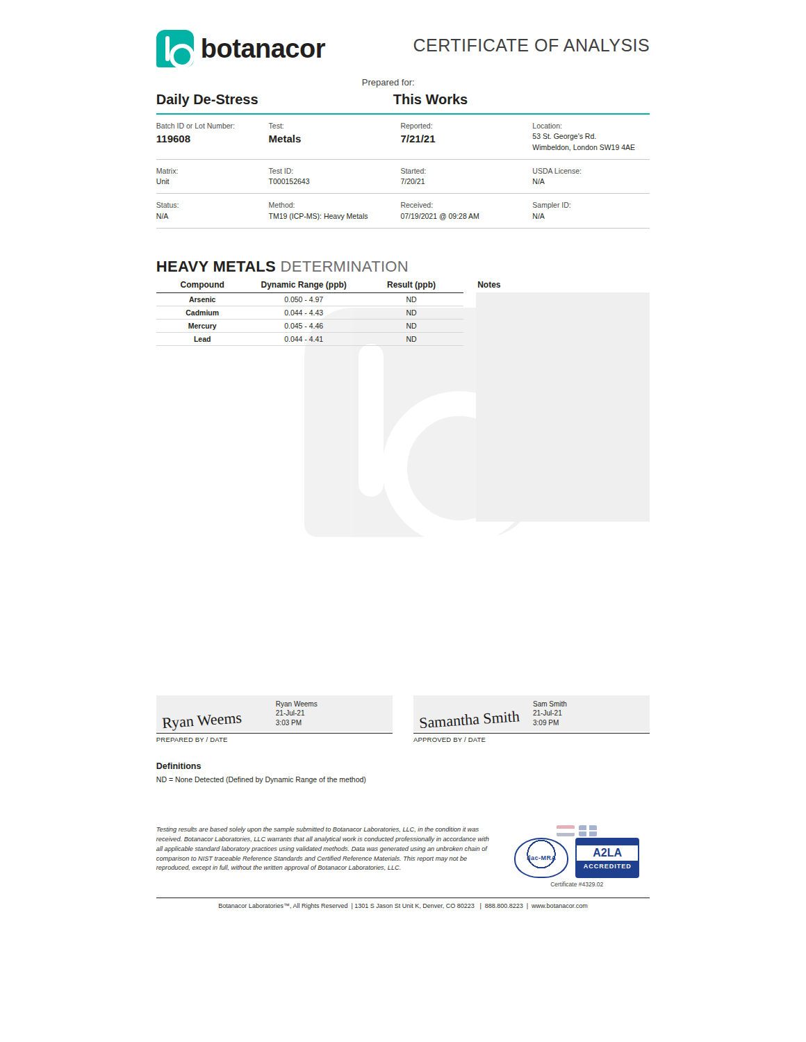botanacor
CERTIFICATE OF ANALYSIS
Prepared for:
Daily De-Stress
This Works
Batch ID or Lot Number:
119608
Test:
Metals
Reported:
7/21/21
Location:
53 St. George's Rd.
Wimbeldon, London SW19 4AE
Matrix:
Unit
Test ID:
T000152643
Started:
7/20/21
USDA License:
N/A
Status:
N/A
Method:
TM19 (ICP-MS): Heavy Metals
Received:
07/19/2021 @ 09:28 AM
Sampler ID:
N/A
HEAVY METALS DETERMINATION
| Compound | Dynamic Range (ppb) | Result (ppb) |
| --- | --- | --- |
| Arsenic | 0.050 - 4.97 | ND |
| Cadmium | 0.044 - 4.43 | ND |
| Mercury | 0.045 - 4.46 | ND |
| Lead | 0.044 - 4.41 | ND |
Notes
Ryan Weems
Ryan Weems
21-Jul-21
3:03 PM
PREPARED BY / DATE
Samantha Smith
Sam Smith
21-Jul-21
3:09 PM
APPROVED BY / DATE
Definitions
ND = None Detected (Defined by Dynamic Range of the method)
Testing results are based solely upon the sample submitted to Botanacor Laboratories, LLC, in the condition it was received. Botanacor Laboratories, LLC warrants that all analytical work is conducted professionally in accordance with all applicable standard laboratory practices using validated methods. Data was generated using an unbroken chain of comparison to NIST traceable Reference Standards and Certified Reference Materials. This report may not be reproduced, except in full, without the written approval of Botanacor Laboratories, LLC.
ilac-MRA
A2LA
ACCREDITED
Certificate #4329.02
Botanacor Laboratories™, All Rights Reserved | 1301 S Jason St Unit K, Denver, CO 80223 | 888.800.8223 | www.botanacor.com